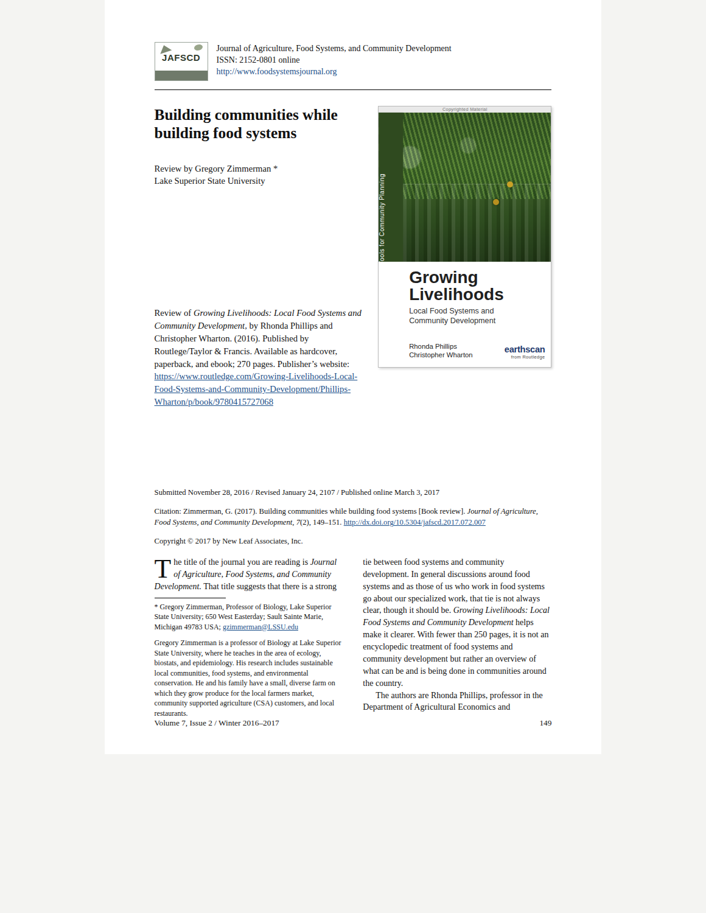JAFSCD
Journal of Agriculture, Food Systems, and Community Development
ISSN: 2152-0801 online
http://www.foodsystemsjournal.org
Copyrighted Material
Earthscan Tools for Community Planning
Growing
Livelihoods
Local Food Systems and
Community Development
Rhonda Phillips
Christopher Wharton
earthscan
from Routledge
Building communities while
building food systems
Review by Gregory Zimmerman *
Lake Superior State University
Review of Growing Livelihoods: Local Food Systems and Community Development, by Rhonda Phillips and Christopher Wharton. (2016). Published by Routlege/Taylor & Francis. Available as hardcover, paperback, and ebook; 270 pages. Publisher’s website: https://www.routledge.com/Growing-Livelihoods-Local-Food-Systems-and-Community-Development/Phillips-Wharton/p/book/9780415727068
Submitted November 28, 2016 / Revised January 24, 2107 / Published online March 3, 2017
Citation: Zimmerman, G. (2017). Building communities while building food systems [Book review]. Journal of Agriculture, Food Systems, and Community Development, 7(2), 149–151. http://dx.doi.org/10.5304/jafscd.2017.072.007
Copyright © 2017 by New Leaf Associates, Inc.
The title of the journal you are reading is Journal of Agriculture, Food Systems, and Community Development. That title suggests that there is a strong
* Gregory Zimmerman, Professor of Biology, Lake Superior State University; 650 West Easterday; Sault Sainte Marie, Michigan 49783 USA; gzimmerman@LSSU.edu
Gregory Zimmerman is a professor of Biology at Lake Superior State University, where he teaches in the area of ecology, biostats, and epidemiology. His research includes sustainable local communities, food systems, and environmental conservation. He and his family have a small, diverse farm on which they grow produce for the local farmers market, community supported agriculture (CSA) customers, and local restaurants.
tie between food systems and community development. In general discussions around food systems and as those of us who work in food systems go about our specialized work, that tie is not always clear, though it should be. Growing Livelihoods: Local Food Systems and Community Development helps make it clearer. With fewer than 250 pages, it is not an encyclopedic treatment of food systems and community development but rather an overview of what can be and is being done in communities around the country.
The authors are Rhonda Phillips, professor in the Department of Agricultural Economics and
Volume 7, Issue 2 / Winter 2016–2017
149